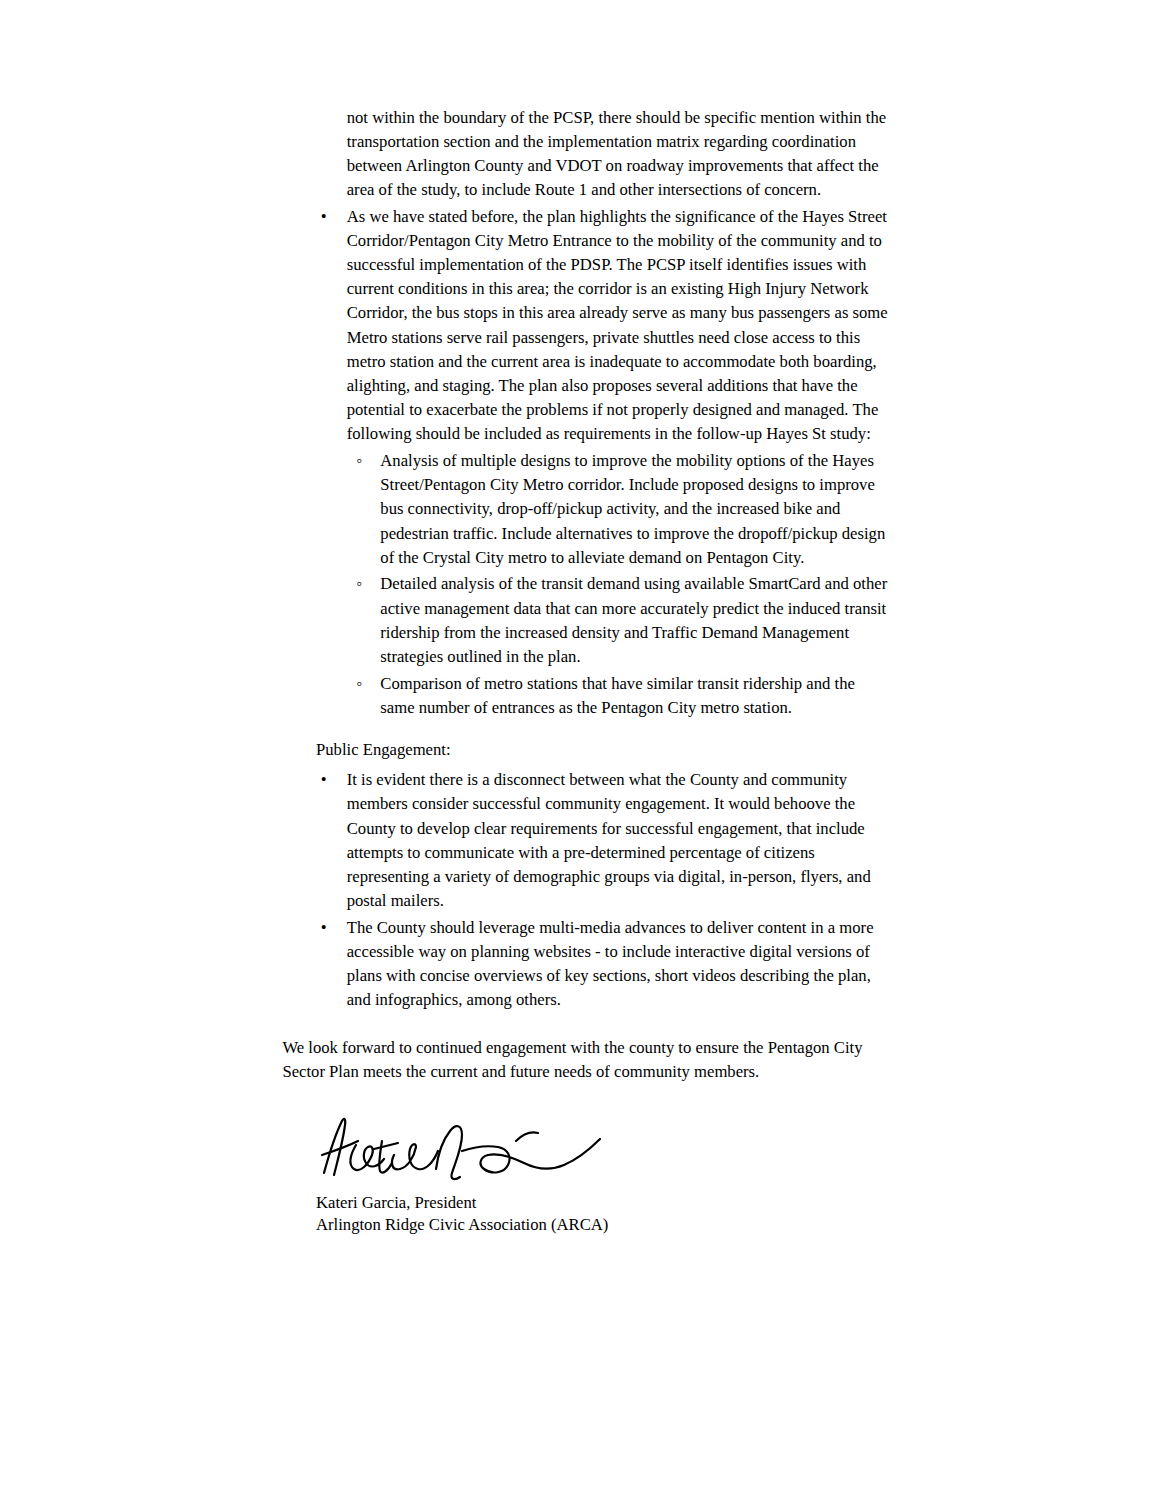not within the boundary of the PCSP, there should be specific mention within the transportation section and the implementation matrix regarding coordination between Arlington County and VDOT on roadway improvements that affect the area of the study, to include Route 1 and other intersections of concern.
As we have stated before, the plan highlights the significance of the Hayes Street Corridor/Pentagon City Metro Entrance to the mobility of the community and to successful implementation of the PDSP. The PCSP itself identifies issues with current conditions in this area; the corridor is an existing High Injury Network Corridor, the bus stops in this area already serve as many bus passengers as some Metro stations serve rail passengers, private shuttles need close access to this metro station and the current area is inadequate to accommodate both boarding, alighting, and staging. The plan also proposes several additions that have the potential to exacerbate the problems if not properly designed and managed. The following should be included as requirements in the follow-up Hayes St study:
Analysis of multiple designs to improve the mobility options of the Hayes Street/Pentagon City Metro corridor. Include proposed designs to improve bus connectivity, drop-off/pickup activity, and the increased bike and pedestrian traffic. Include alternatives to improve the dropoff/pickup design of the Crystal City metro to alleviate demand on Pentagon City.
Detailed analysis of the transit demand using available SmartCard and other active management data that can more accurately predict the induced transit ridership from the increased density and Traffic Demand Management strategies outlined in the plan.
Comparison of metro stations that have similar transit ridership and the same number of entrances as the Pentagon City metro station.
Public Engagement:
It is evident there is a disconnect between what the County and community members consider successful community engagement. It would behoove the County to develop clear requirements for successful engagement, that include attempts to communicate with a pre-determined percentage of citizens representing a variety of demographic groups via digital, in-person, flyers, and postal mailers.
The County should leverage multi-media advances to deliver content in a more accessible way on planning websites - to include interactive digital versions of plans with concise overviews of key sections, short videos describing the plan, and infographics, among others.
We look forward to continued engagement with the county to ensure the Pentagon City Sector Plan meets the current and future needs of community members.
Kateri Garcia, President
Arlington Ridge Civic Association (ARCA)